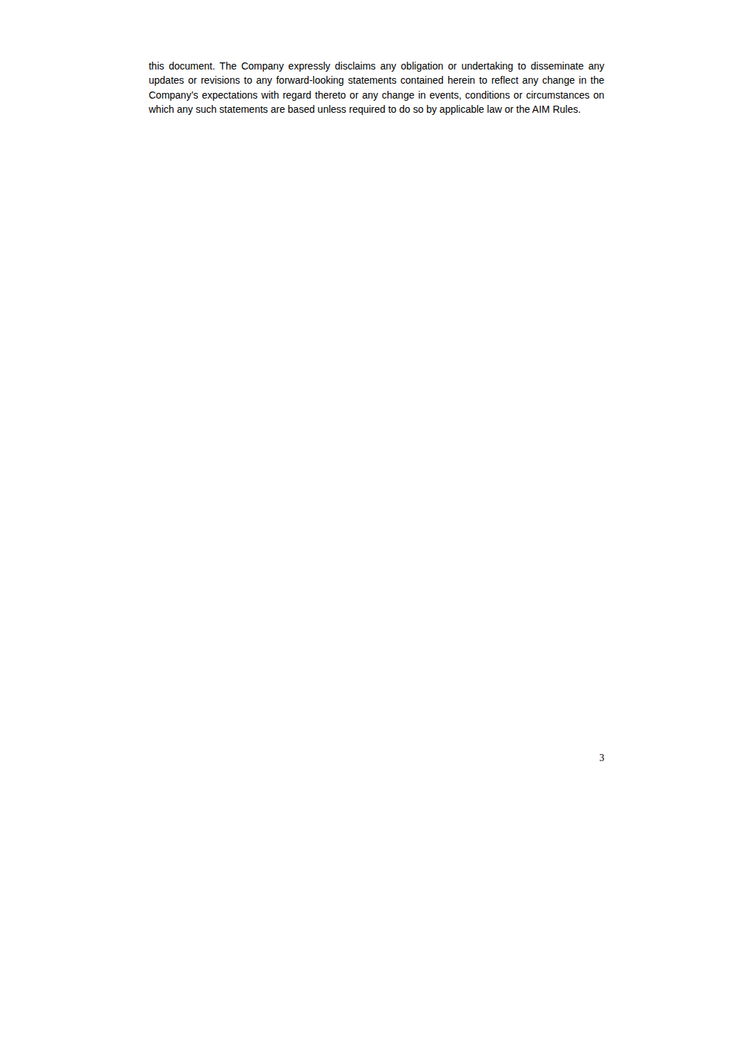this document. The Company expressly disclaims any obligation or undertaking to disseminate any updates or revisions to any forward-looking statements contained herein to reflect any change in the Company’s expectations with regard thereto or any change in events, conditions or circumstances on which any such statements are based unless required to do so by applicable law or the AIM Rules.
3